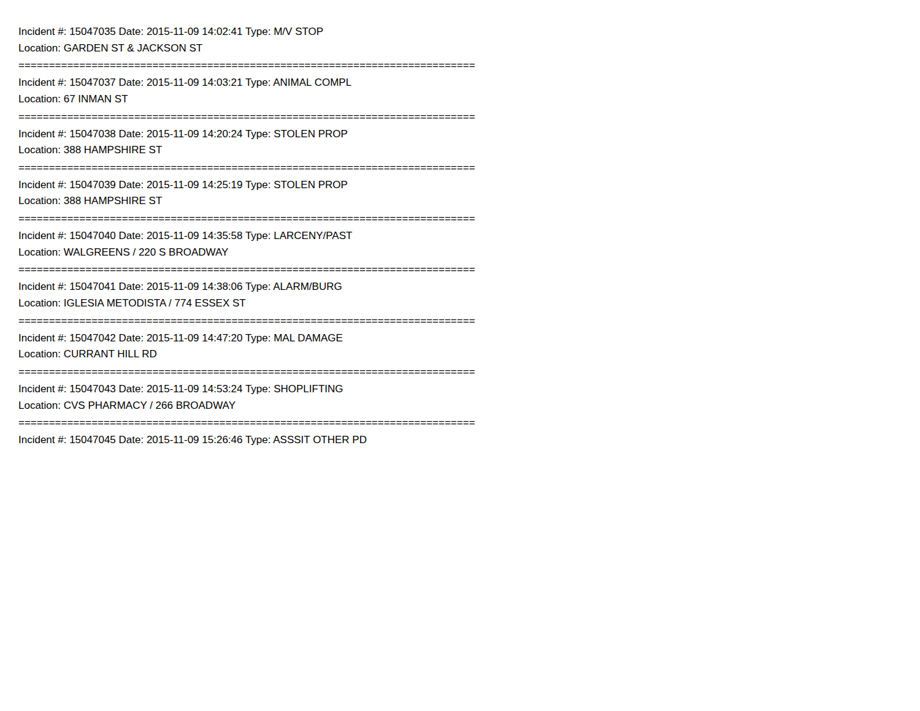Incident #: 15047035 Date: 2015-11-09 14:02:41 Type: M/V STOP
Location: GARDEN ST & JACKSON ST
===========================================================================
Incident #: 15047037 Date: 2015-11-09 14:03:21 Type: ANIMAL COMPL
Location: 67 INMAN ST
===========================================================================
Incident #: 15047038 Date: 2015-11-09 14:20:24 Type: STOLEN PROP
Location: 388 HAMPSHIRE ST
===========================================================================
Incident #: 15047039 Date: 2015-11-09 14:25:19 Type: STOLEN PROP
Location: 388 HAMPSHIRE ST
===========================================================================
Incident #: 15047040 Date: 2015-11-09 14:35:58 Type: LARCENY/PAST
Location: WALGREENS / 220 S BROADWAY
===========================================================================
Incident #: 15047041 Date: 2015-11-09 14:38:06 Type: ALARM/BURG
Location: IGLESIA METODISTA / 774 ESSEX ST
===========================================================================
Incident #: 15047042 Date: 2015-11-09 14:47:20 Type: MAL DAMAGE
Location: CURRANT HILL RD
===========================================================================
Incident #: 15047043 Date: 2015-11-09 14:53:24 Type: SHOPLIFTING
Location: CVS PHARMACY / 266 BROADWAY
===========================================================================
Incident #: 15047045 Date: 2015-11-09 15:26:46 Type: ASSSIT OTHER PD
Location: VALLEY'S TOWING / 150 MERRIMACK ST